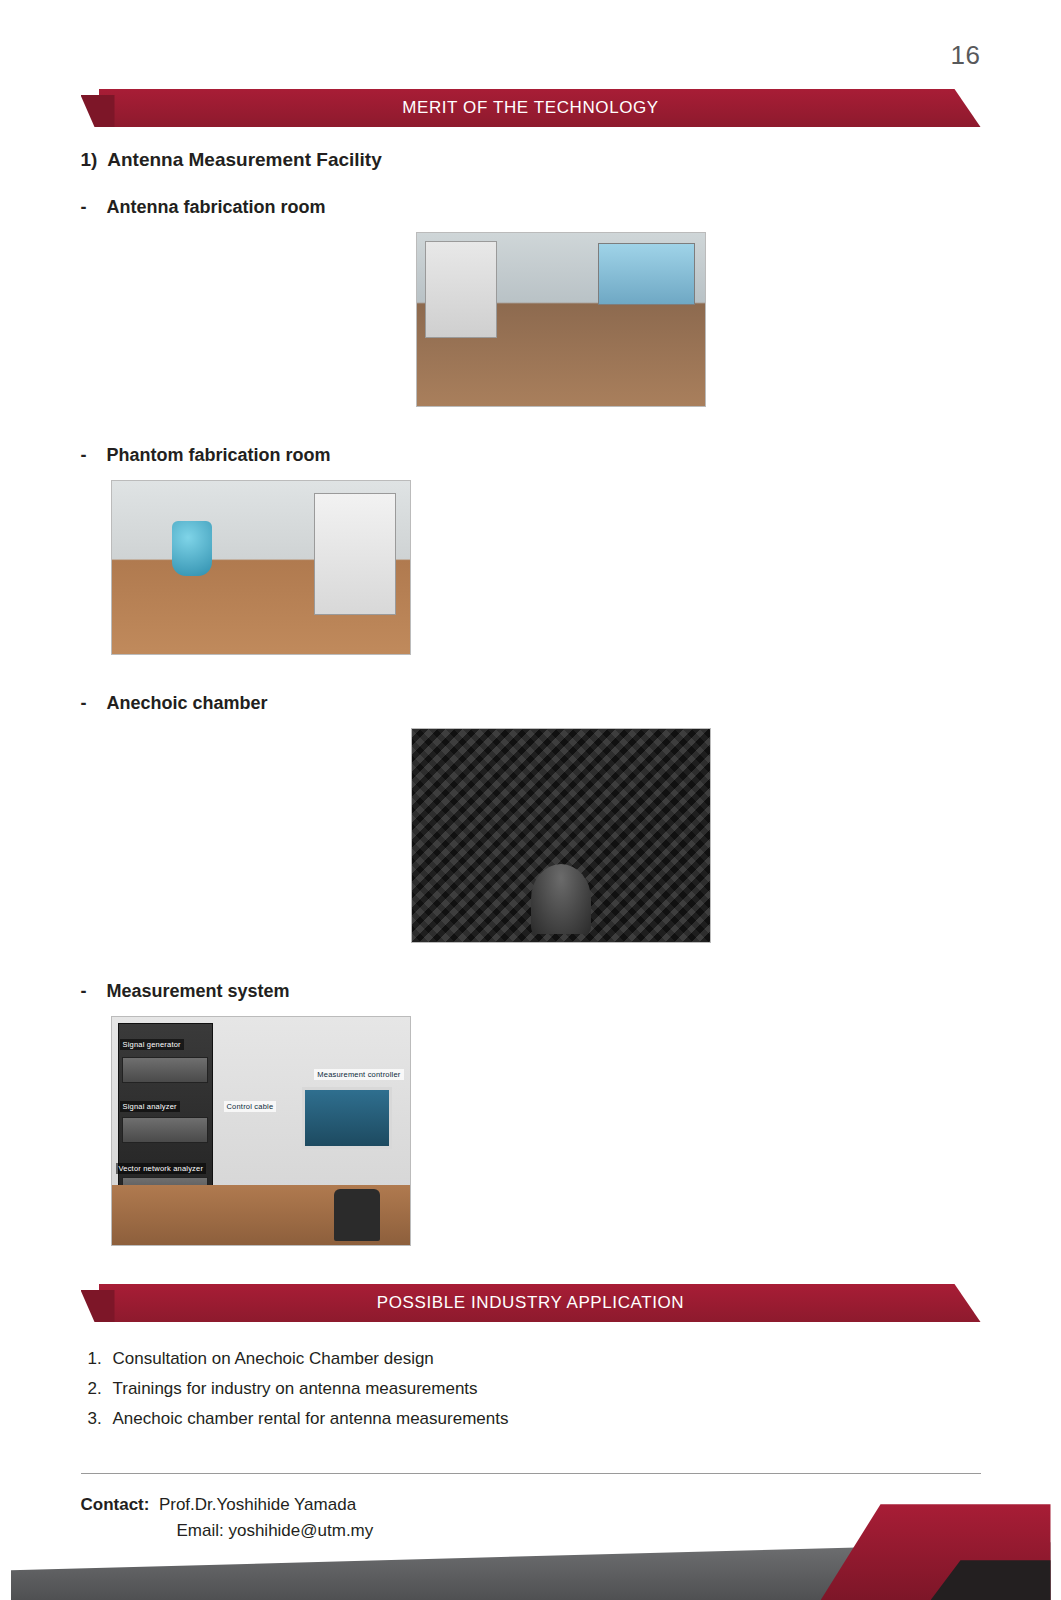16
MERIT OF THE TECHNOLOGY
1) Antenna Measurement Facility
-Antenna fabrication room
-Phantom fabrication room
-Anechoic chamber
-Measurement system
Signal generator Signal analyzer Vector network analyzer Measurement controller Control cable
POSSIBLE INDUSTRY APPLICATION
Consultation on Anechoic Chamber design
Trainings for industry on antenna measurements
Anechoic chamber rental for antenna measurements
Contact: Prof.Dr.Yoshihide Yamada Email: yoshihide@utm.my
COMMUNICATION SYSTEMS & NETWORKS (CSN)